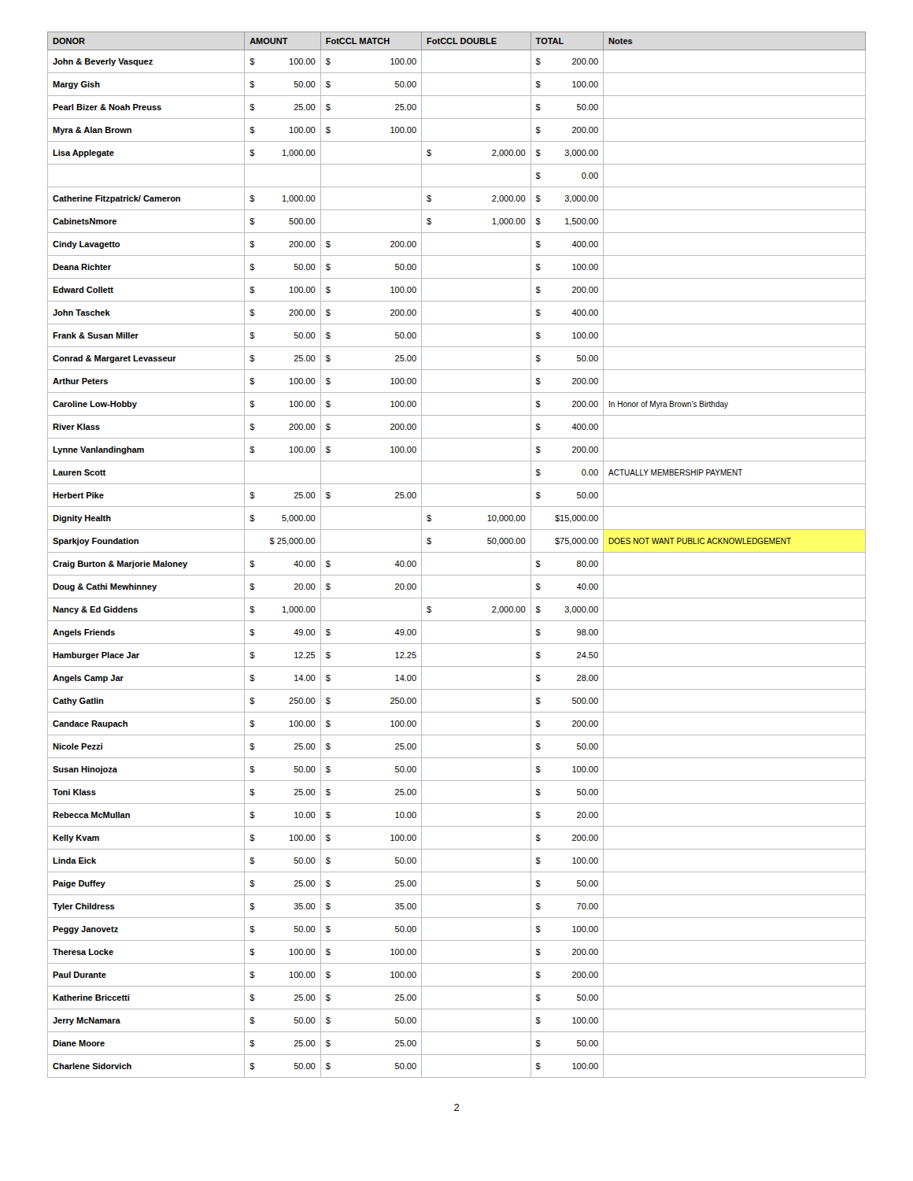| DONOR | AMOUNT | FotCCL MATCH | FotCCL DOUBLE | TOTAL | Notes |
| --- | --- | --- | --- | --- | --- |
| John & Beverly Vasquez | $ 100.00 | $ 100.00 | | $ 200.00 | |
| Margy Gish | $ 50.00 | $ 50.00 | | $ 100.00 | |
| Pearl Bizer & Noah Preuss | $ 25.00 | $ 25.00 | | $ 50.00 | |
| Myra & Alan Brown | $ 100.00 | $ 100.00 | | $ 200.00 | |
| Lisa Applegate | $ 1,000.00 | | $ 2,000.00 | $ 3,000.00 | |
| | | | | $ 0.00 | |
| Catherine Fitzpatrick/ Cameron | $ 1,000.00 | | $ 2,000.00 | $ 3,000.00 | |
| CabinetsNmore | $ 500.00 | | $ 1,000.00 | $ 1,500.00 | |
| Cindy Lavagetto | $ 200.00 | $ 200.00 | | $ 400.00 | |
| Deana Richter | $ 50.00 | $ 50.00 | | $ 100.00 | |
| Edward Collett | $ 100.00 | $ 100.00 | | $ 200.00 | |
| John Taschek | $ 200.00 | $ 200.00 | | $ 400.00 | |
| Frank & Susan Miller | $ 50.00 | $ 50.00 | | $ 100.00 | |
| Conrad & Margaret Levasseur | $ 25.00 | $ 25.00 | | $ 50.00 | |
| Arthur Peters | $ 100.00 | $ 100.00 | | $ 200.00 | |
| Caroline Low-Hobby | $ 100.00 | $ 100.00 | | $ 200.00 | In Honor of Myra Brown's Birthday |
| River Klass | $ 200.00 | $ 200.00 | | $ 400.00 | |
| Lynne Vanlandingham | $ 100.00 | $ 100.00 | | $ 200.00 | |
| Lauren Scott | | | | $ 0.00 | ACTUALLY MEMBERSHIP PAYMENT |
| Herbert Pike | $ 25.00 | $ 25.00 | | $ 50.00 | |
| Dignity Health | $ 5,000.00 | | $ 10,000.00 | $15,000.00 | |
| Sparkjoy Foundation | $ 25,000.00 | | $ 50,000.00 | $75,000.00 | DOES NOT WANT PUBLIC ACKNOWLEDGEMENT |
| Craig Burton & Marjorie Maloney | $ 40.00 | $ 40.00 | | $ 80.00 | |
| Doug & Cathi Mewhinney | $ 20.00 | $ 20.00 | | $ 40.00 | |
| Nancy & Ed Giddens | $ 1,000.00 | | $ 2,000.00 | $ 3,000.00 | |
| Angels Friends | $ 49.00 | $ 49.00 | | $ 98.00 | |
| Hamburger Place Jar | $ 12.25 | $ 12.25 | | $ 24.50 | |
| Angels Camp Jar | $ 14.00 | $ 14.00 | | $ 28.00 | |
| Cathy Gatlin | $ 250.00 | $ 250.00 | | $ 500.00 | |
| Candace Raupach | $ 100.00 | $ 100.00 | | $ 200.00 | |
| Nicole Pezzi | $ 25.00 | $ 25.00 | | $ 50.00 | |
| Susan Hinojoza | $ 50.00 | $ 50.00 | | $ 100.00 | |
| Toni Klass | $ 25.00 | $ 25.00 | | $ 50.00 | |
| Rebecca McMullan | $ 10.00 | $ 10.00 | | $ 20.00 | |
| Kelly Kvam | $ 100.00 | $ 100.00 | | $ 200.00 | |
| Linda Eick | $ 50.00 | $ 50.00 | | $ 100.00 | |
| Paige Duffey | $ 25.00 | $ 25.00 | | $ 50.00 | |
| Tyler Childress | $ 35.00 | $ 35.00 | | $ 70.00 | |
| Peggy Janovetz | $ 50.00 | $ 50.00 | | $ 100.00 | |
| Theresa Locke | $ 100.00 | $ 100.00 | | $ 200.00 | |
| Paul Durante | $ 100.00 | $ 100.00 | | $ 200.00 | |
| Katherine Briccetti | $ 25.00 | $ 25.00 | | $ 50.00 | |
| Jerry McNamara | $ 50.00 | $ 50.00 | | $ 100.00 | |
| Diane Moore | $ 25.00 | $ 25.00 | | $ 50.00 | |
| Charlene Sidorvich | $ 50.00 | $ 50.00 | | $ 100.00 | |
2